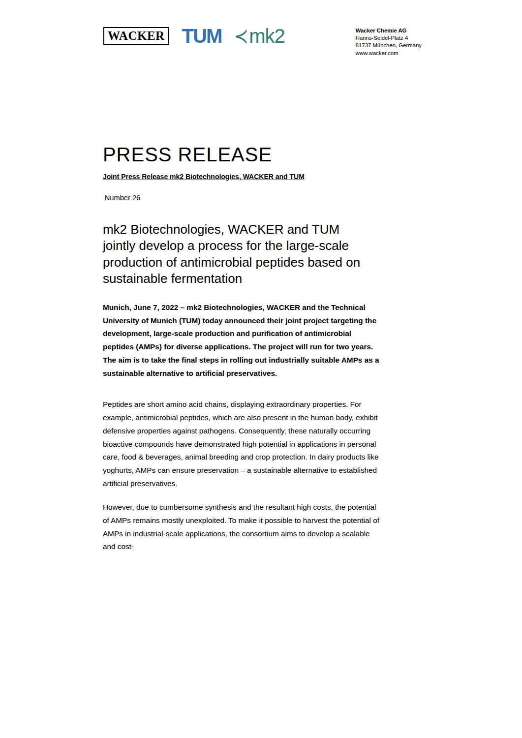WACKER
TUM
≺mk2
Wacker Chemie AG
Hanns-Seidel-Platz 4
81737 München, Germany
www.wacker.com
PRESS RELEASE
Joint Press Release mk2 Biotechnologies, WACKER and TUM
Number 26
mk2 Biotechnologies, WACKER and TUM
jointly develop a process for the large-scale
production of antimicrobial peptides based on
sustainable fermentation
Munich, June 7, 2022 – mk2 Biotechnologies, WACKER and the Technical University of Munich (TUM) today announced their joint project targeting the development, large-scale production and purification of antimicrobial peptides (AMPs) for diverse applications. The project will run for two years. The aim is to take the final steps in rolling out industrially suitable AMPs as a sustainable alternative to artificial preservatives.
Peptides are short amino acid chains, displaying extraordinary properties. For example, antimicrobial peptides, which are also present in the human body, exhibit defensive properties against pathogens. Consequently, these naturally occurring bioactive compounds have demonstrated high potential in applications in personal care, food & beverages, animal breeding and crop protection. In dairy products like yoghurts, AMPs can ensure preservation – a sustainable alternative to established artificial preservatives.
However, due to cumbersome synthesis and the resultant high costs, the potential of AMPs remains mostly unexploited. To make it possible to harvest the potential of AMPs in industrial-scale applications, the consortium aims to develop a scalable and cost-